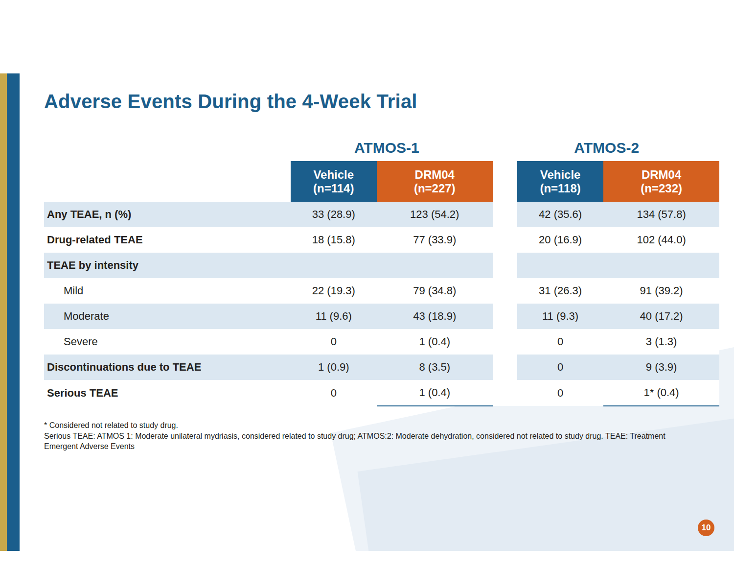Adverse Events During the 4-Week Trial
ATMOS-1
ATMOS-2
| | Vehicle (n=114) | DRM04 (n=227) | | Vehicle (n=118) | DRM04 (n=232) |
| --- | --- | --- | --- | --- | --- |
| Any TEAE, n (%) | 33 (28.9) | 123 (54.2) | | 42 (35.6) | 134 (57.8) |
| Drug-related TEAE | 18 (15.8) | 77 (33.9) | | 20 (16.9) | 102 (44.0) |
| TEAE by intensity | | | | | |
| Mild | 22 (19.3) | 79 (34.8) | | 31 (26.3) | 91 (39.2) |
| Moderate | 11 (9.6) | 43 (18.9) | | 11 (9.3) | 40 (17.2) |
| Severe | 0 | 1 (0.4) | | 0 | 3 (1.3) |
| Discontinuations due to TEAE | 1 (0.9) | 8 (3.5) | | 0 | 9 (3.9) |
| Serious TEAE | 0 | 1 (0.4) | | 0 | 1* (0.4) |
* Considered not related to study drug.
Serious TEAE: ATMOS 1: Moderate unilateral mydriasis, considered related to study drug; ATMOS:2: Moderate dehydration, considered not related to study drug. TEAE: Treatment Emergent Adverse Events
10